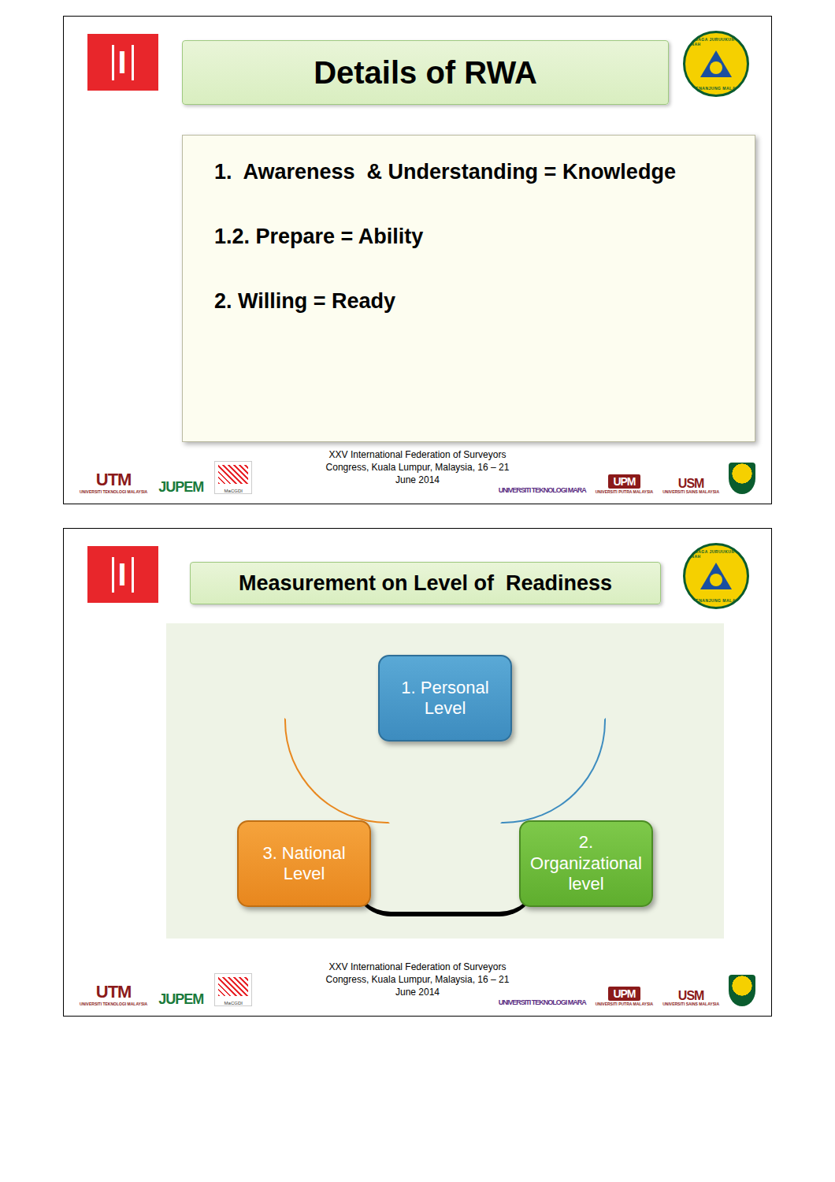I
LEMBAGA JURUUKUR TANAH
SEMENANJUNG MALAYSIA
Details of RWA
1. Awareness & Understanding = Knowledge
1.2. Prepare = Ability
2. Willing = Ready
XXV International Federation of Surveyors
Congress, Kuala Lumpur, Malaysia, 16 – 21
June 2014
UTM
UNIVERSITI TEKNOLOGI MALAYSIA
JUPEM
MaCGDI
UNIVERSITI TEKNOLOGI MARA
UPM
UNIVERSITI PUTRA MALAYSIA
USM
UNIVERSITI SAINS MALAYSIA
I
LEMBAGA JURUUKUR TANAH
SEMENANJUNG MALAYSIA
Measurement on Level of Readiness
1. Personal Level
2. Organizational level
3. National Level
XXV International Federation of Surveyors
Congress, Kuala Lumpur, Malaysia, 16 – 21
June 2014
UTM
UNIVERSITI TEKNOLOGI MALAYSIA
JUPEM
MaCGDI
UNIVERSITI TEKNOLOGI MARA
UPM
UNIVERSITI PUTRA MALAYSIA
USM
UNIVERSITI SAINS MALAYSIA